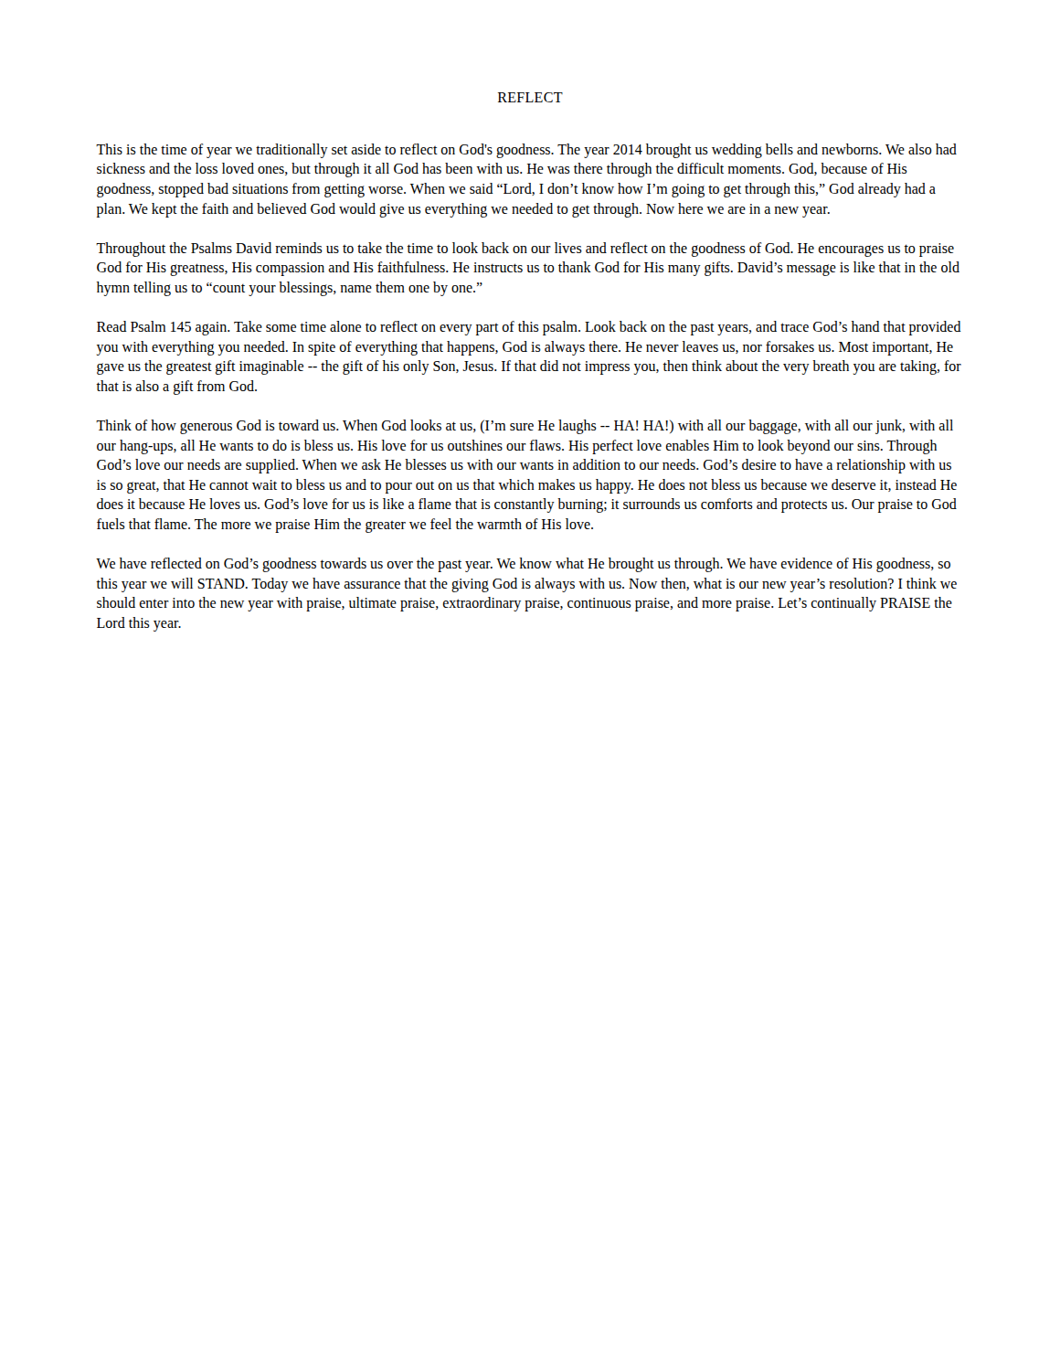REFLECT
This is the time of year we traditionally set aside to reflect on God's goodness. The year 2014 brought us wedding bells and newborns. We also had sickness and the loss loved ones, but through it all God has been with us. He was there through the difficult moments. God, because of His goodness, stopped bad situations from getting worse. When we said “Lord, I don’t know how I’m going to get through this,” God already had a plan. We kept the faith and believed God would give us everything we needed to get through. Now here we are in a new year.
Throughout the Psalms David reminds us to take the time to look back on our lives and reflect on the goodness of God. He encourages us to praise God for His greatness, His compassion and His faithfulness. He instructs us to thank God for His many gifts. David’s message is like that in the old hymn telling us to “count your blessings, name them one by one.”
Read Psalm 145 again. Take some time alone to reflect on every part of this psalm. Look back on the past years, and trace God’s hand that provided you with everything you needed. In spite of everything that happens, God is always there. He never leaves us, nor forsakes us. Most important, He gave us the greatest gift imaginable -- the gift of his only Son, Jesus. If that did not impress you, then think about the very breath you are taking, for that is also a gift from God.
Think of how generous God is toward us. When God looks at us, (I’m sure He laughs -- HA! HA!) with all our baggage, with all our junk, with all our hang-ups, all He wants to do is bless us. His love for us outshines our flaws. His perfect love enables Him to look beyond our sins. Through God’s love our needs are supplied. When we ask He blesses us with our wants in addition to our needs. God’s desire to have a relationship with us is so great, that He cannot wait to bless us and to pour out on us that which makes us happy. He does not bless us because we deserve it, instead He does it because He loves us. God’s love for us is like a flame that is constantly burning; it surrounds us comforts and protects us. Our praise to God fuels that flame. The more we praise Him the greater we feel the warmth of His love.
We have reflected on God’s goodness towards us over the past year. We know what He brought us through. We have evidence of His goodness, so this year we will STAND. Today we have assurance that the giving God is always with us. Now then, what is our new year’s resolution? I think we should enter into the new year with praise, ultimate praise, extraordinary praise, continuous praise, and more praise. Let’s continually PRAISE the Lord this year.